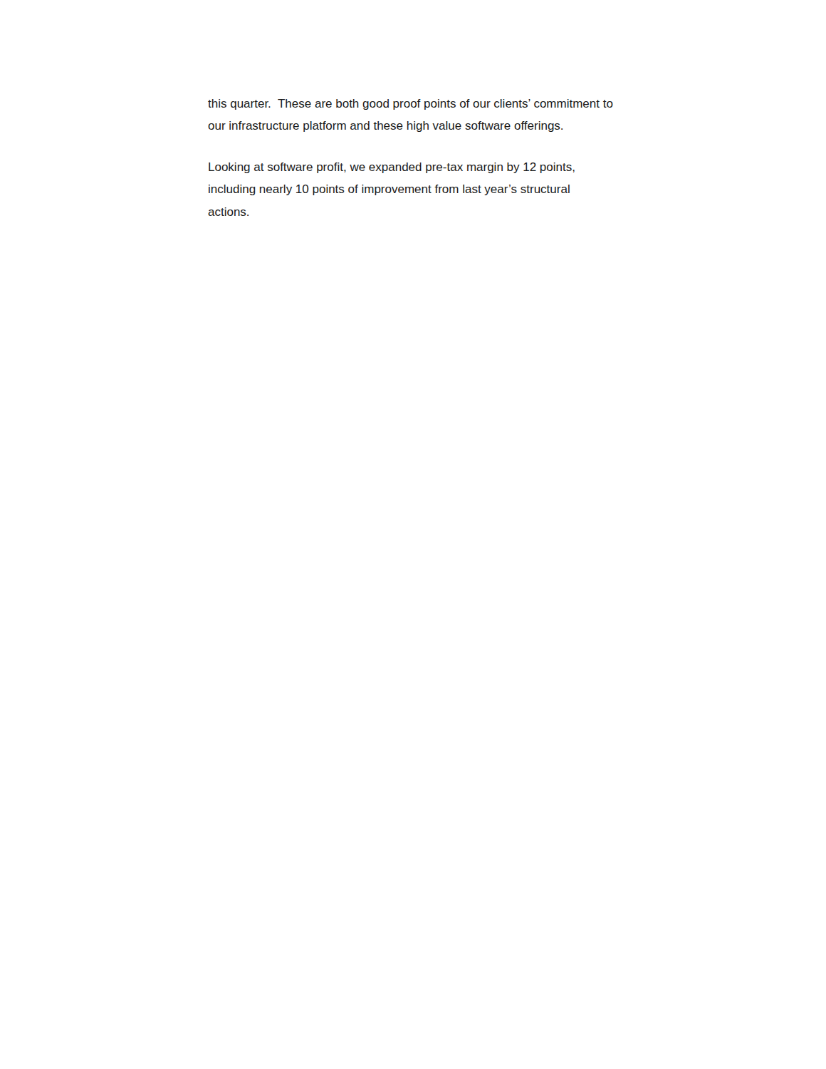this quarter. These are both good proof points of our clients’ commitment to our infrastructure platform and these high value software offerings.
Looking at software profit, we expanded pre-tax margin by 12 points, including nearly 10 points of improvement from last year’s structural actions.